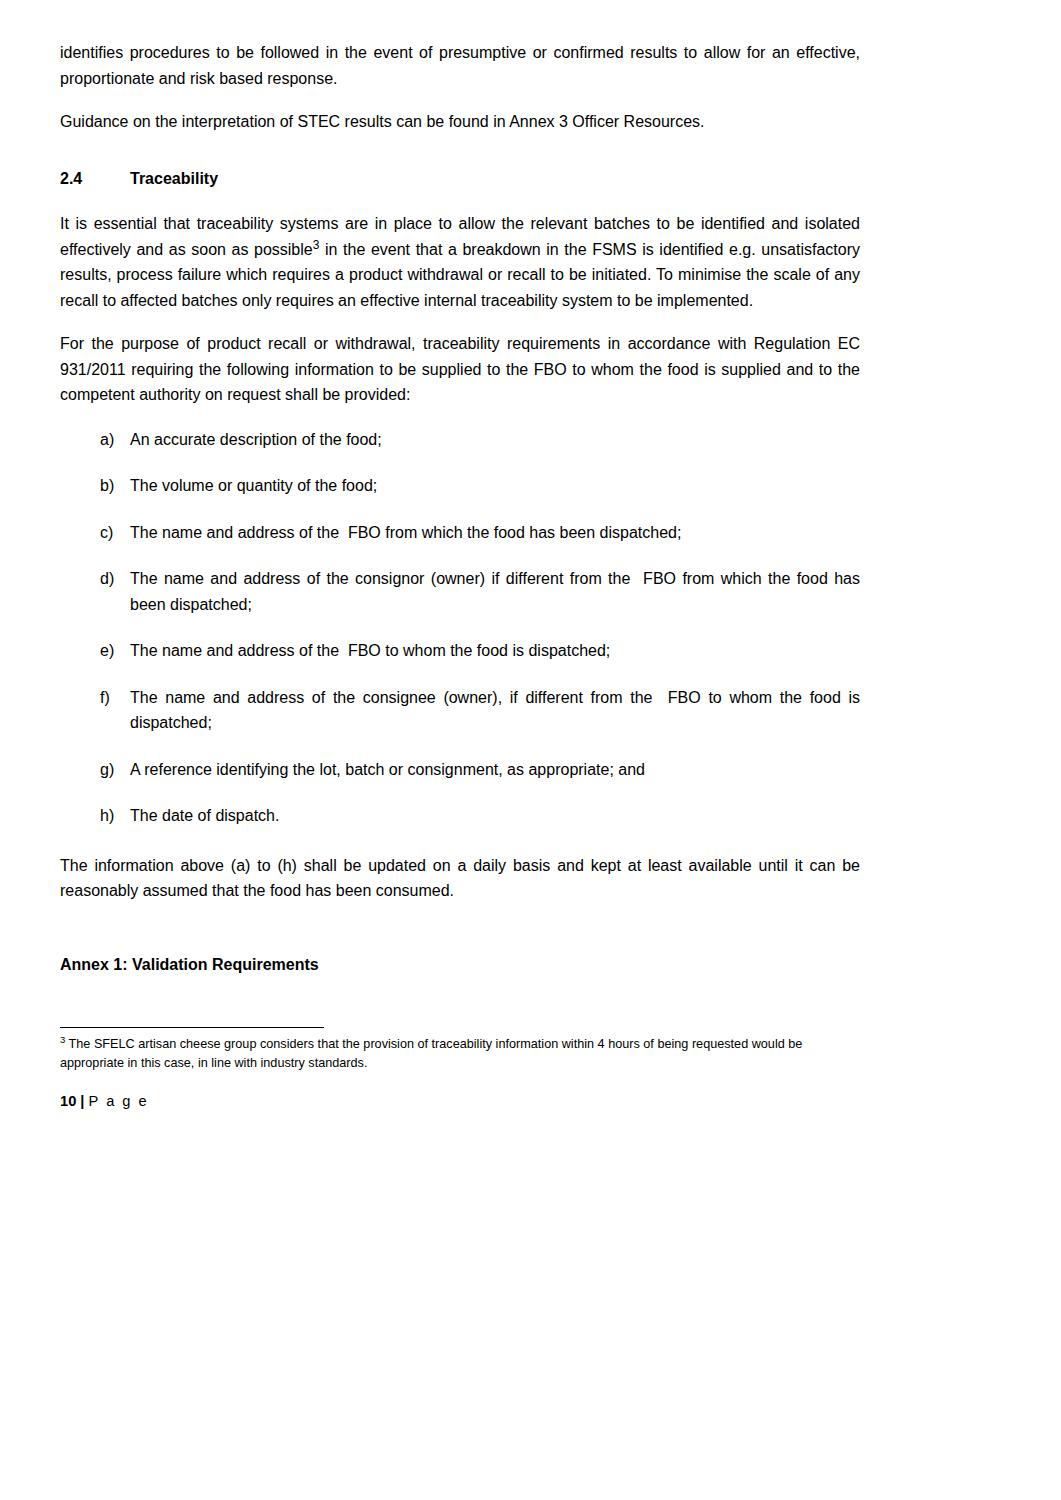identifies procedures to be followed in the event of presumptive or confirmed results to allow for an effective, proportionate and risk based response.
Guidance on the interpretation of STEC results can be found in Annex 3 Officer Resources.
2.4 Traceability
It is essential that traceability systems are in place to allow the relevant batches to be identified and isolated effectively and as soon as possible3 in the event that a breakdown in the FSMS is identified e.g. unsatisfactory results, process failure which requires a product withdrawal or recall to be initiated. To minimise the scale of any recall to affected batches only requires an effective internal traceability system to be implemented.
For the purpose of product recall or withdrawal, traceability requirements in accordance with Regulation EC 931/2011 requiring the following information to be supplied to the FBO to whom the food is supplied and to the competent authority on request shall be provided:
An accurate description of the food;
The volume or quantity of the food;
The name and address of the FBO from which the food has been dispatched;
The name and address of the consignor (owner) if different from the FBO from which the food has been dispatched;
The name and address of the FBO to whom the food is dispatched;
The name and address of the consignee (owner), if different from the FBO to whom the food is dispatched;
A reference identifying the lot, batch or consignment, as appropriate; and
The date of dispatch.
The information above (a) to (h) shall be updated on a daily basis and kept at least available until it can be reasonably assumed that the food has been consumed.
Annex 1: Validation Requirements
3 The SFELC artisan cheese group considers that the provision of traceability information within 4 hours of being requested would be appropriate in this case, in line with industry standards.
10 | P a g e